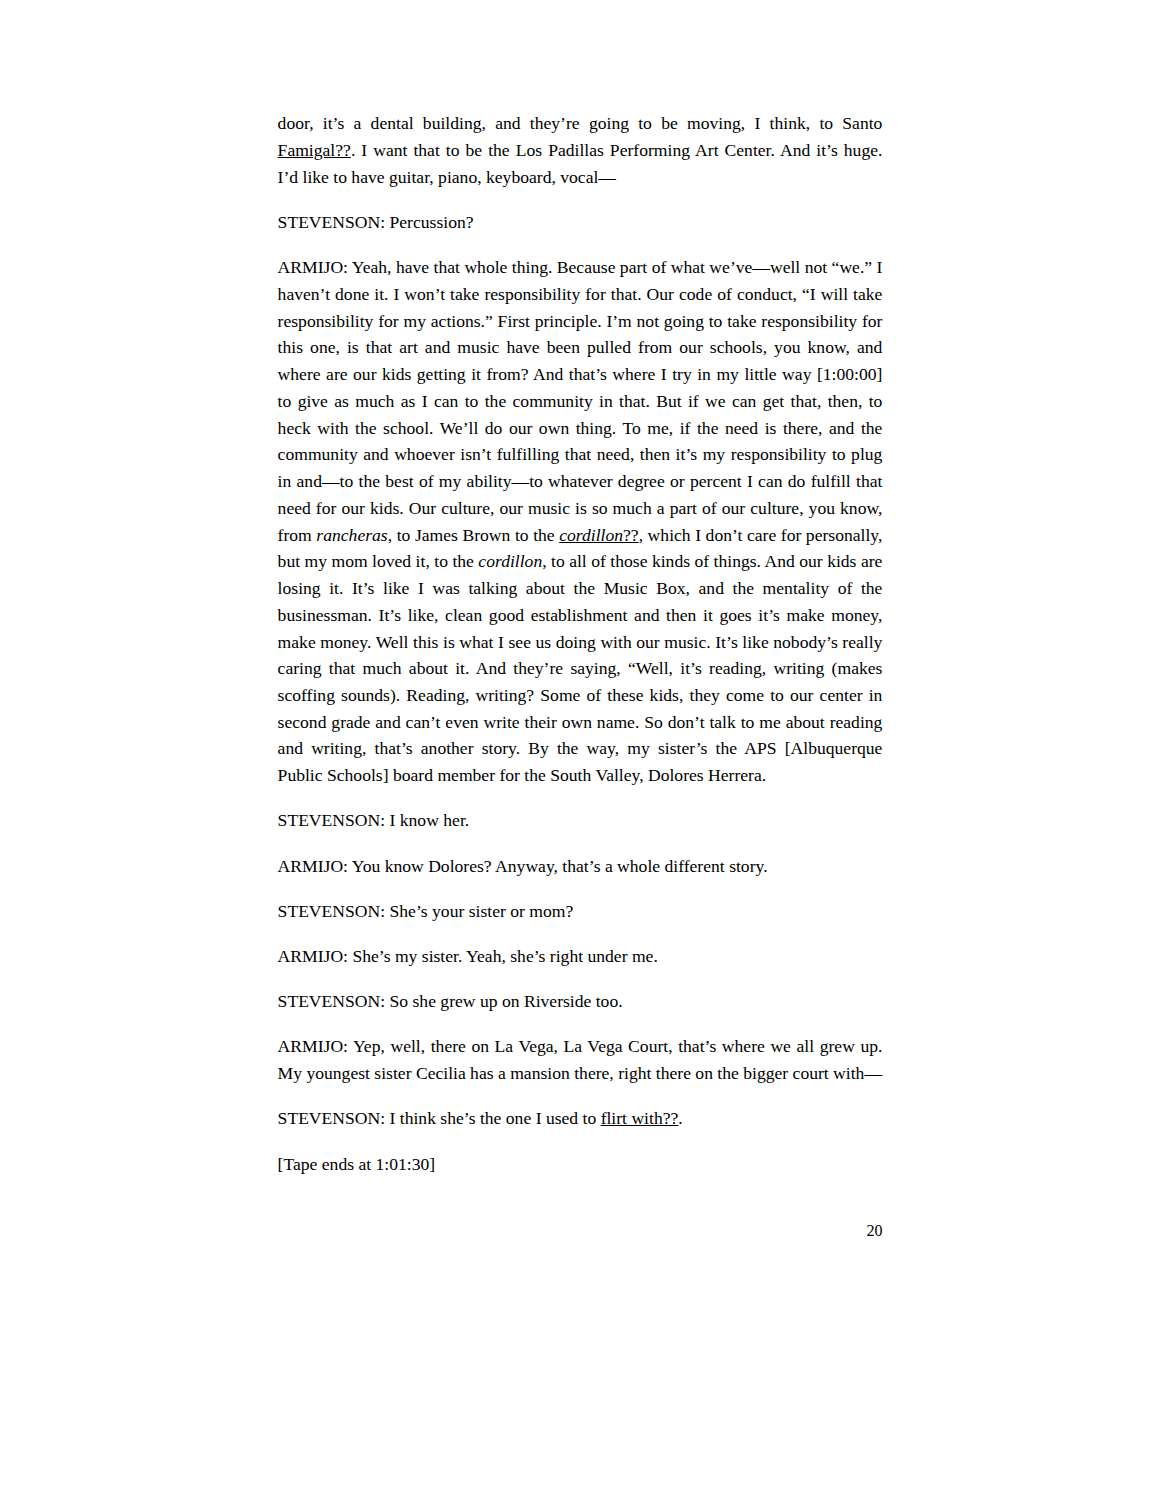door, it’s a dental building, and they’re going to be moving, I think, to Santo Famigal??. I want that to be the Los Padillas Performing Art Center. And it’s huge. I’d like to have guitar, piano, keyboard, vocal—
STEVENSON: Percussion?
ARMIJO: Yeah, have that whole thing. Because part of what we’ve—well not “we.” I haven’t done it. I won’t take responsibility for that. Our code of conduct, “I will take responsibility for my actions.” First principle. I’m not going to take responsibility for this one, is that art and music have been pulled from our schools, you know, and where are our kids getting it from? And that’s where I try in my little way [1:00:00] to give as much as I can to the community in that. But if we can get that, then, to heck with the school. We’ll do our own thing. To me, if the need is there, and the community and whoever isn’t fulfilling that need, then it’s my responsibility to plug in and—to the best of my ability—to whatever degree or percent I can do fulfill that need for our kids. Our culture, our music is so much a part of our culture, you know, from rancheras, to James Brown to the cordillon??, which I don’t care for personally, but my mom loved it, to the cordillon, to all of those kinds of things. And our kids are losing it. It’s like I was talking about the Music Box, and the mentality of the businessman. It’s like, clean good establishment and then it goes it’s make money, make money. Well this is what I see us doing with our music. It’s like nobody’s really caring that much about it. And they’re saying, “Well, it’s reading, writing (makes scoffing sounds). Reading, writing? Some of these kids, they come to our center in second grade and can’t even write their own name. So don’t talk to me about reading and writing, that’s another story. By the way, my sister’s the APS [Albuquerque Public Schools] board member for the South Valley, Dolores Herrera.
STEVENSON: I know her.
ARMIJO: You know Dolores? Anyway, that’s a whole different story.
STEVENSON: She’s your sister or mom?
ARMIJO: She’s my sister. Yeah, she’s right under me.
STEVENSON: So she grew up on Riverside too.
ARMIJO: Yep, well, there on La Vega, La Vega Court, that’s where we all grew up. My youngest sister Cecilia has a mansion there, right there on the bigger court with—
STEVENSON: I think she’s the one I used to flirt with??.
[Tape ends at 1:01:30]
20